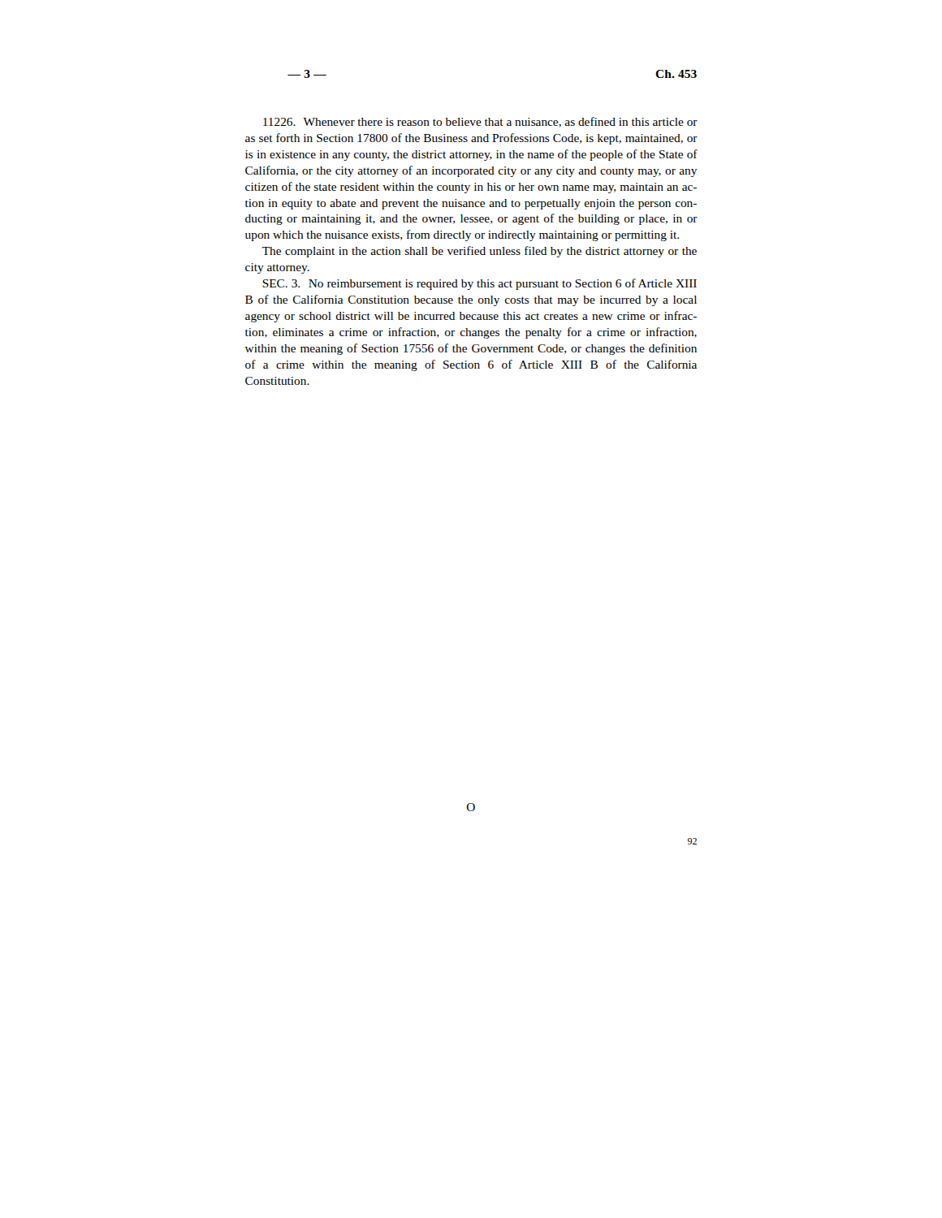— 3 — Ch. 453
11226. Whenever there is reason to believe that a nuisance, as defined in this article or as set forth in Section 17800 of the Business and Professions Code, is kept, maintained, or is in existence in any county, the district attorney, in the name of the people of the State of California, or the city attorney of an incorporated city or any city and county may, or any citizen of the state resident within the county in his or her own name may, maintain an action in equity to abate and prevent the nuisance and to perpetually enjoin the person conducting or maintaining it, and the owner, lessee, or agent of the building or place, in or upon which the nuisance exists, from directly or indirectly maintaining or permitting it.
The complaint in the action shall be verified unless filed by the district attorney or the city attorney.
SEC. 3. No reimbursement is required by this act pursuant to Section 6 of Article XIII B of the California Constitution because the only costs that may be incurred by a local agency or school district will be incurred because this act creates a new crime or infraction, eliminates a crime or infraction, or changes the penalty for a crime or infraction, within the meaning of Section 17556 of the Government Code, or changes the definition of a crime within the meaning of Section 6 of Article XIII B of the California Constitution.
O
92